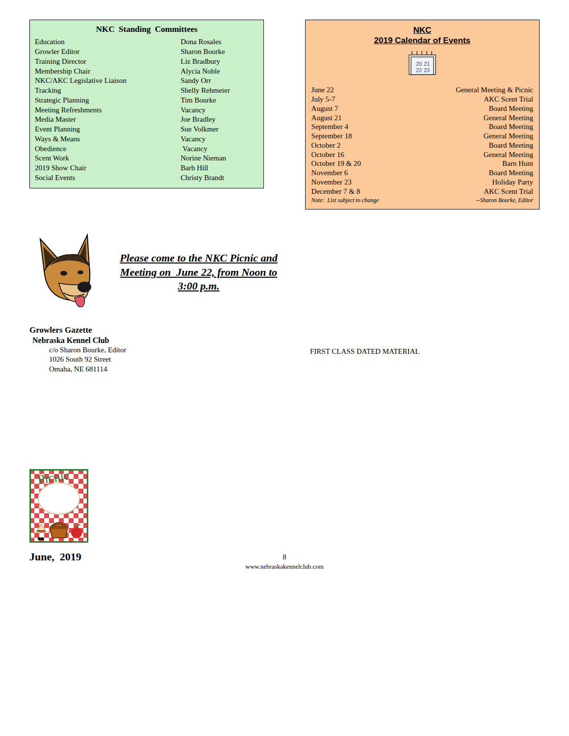NKC Standing Committees
| Education | Dona Rosales |
| Growler Editor | Sharon Bourke |
| Training Director | Liz Bradbury |
| Membership Chair | Alycia Noble |
| NKC/AKC Legislative Liaison | Sandy Orr |
| Tracking | Shelly Rehmeier |
| Strategic Planning | Tim Bourke |
| Meeting Refreshments | Vacancy |
| Media Master | Joe Bradley |
| Event Planning | Sue Volkmer |
| Ways & Means | Vacancy |
| Obedience | Vacancy |
| Scent Work | Norine Nieman |
| 2019 Show Chair | Barb Hill |
| Social Events | Christy Brandt |
NKC
2019 Calendar of Events
20 21 22 23
| June 22 | General Meeting & Picnic |
| July 5-7 | AKC Scent Trial |
| August 7 | Board Meeting |
| August 21 | General Meeting |
| September 4 | Board Meeting |
| September 18 | General Meeting |
| October 2 | Board Meeting |
| October 16 | General Meeting |
| October 19 & 20 | Barn Hunt |
| November 6 | Board Meeting |
| November 23 | Holiday Party |
| December 7 & 8 | AKC Scent Trial |
Note: List subject to change --Sharon Bourke, Editor
Please come to the NKC Picnic and Meeting on June 22, from Noon to 3:00 p.m.
Growlers Gazette
Nebraska Kennel Club
c/o Sharon Bourke, Editor
1026 South 92 Street
Omaha, NE 681114
FIRST CLASS DATED MATERIAL
Picnic
June, 2019
8
www.nebraskakennelclub.com